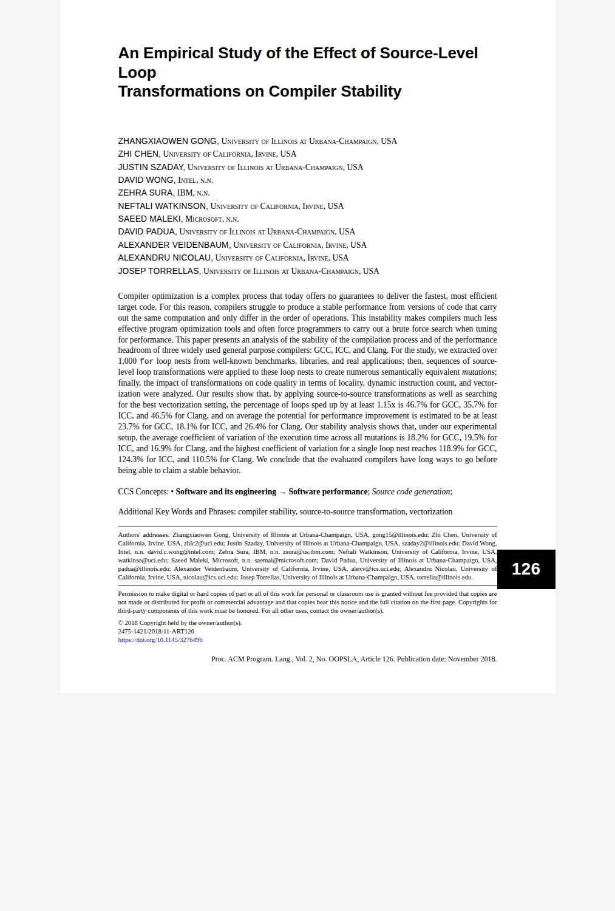An Empirical Study of the Effect of Source-Level Loop
Transformations on Compiler Stability
ZHANGXIAOWEN GONG, University of Illinois at Urbana-Champaign, USA
ZHI CHEN, University of California, Irvine, USA
JUSTIN SZADAY, University of Illinois at Urbana-Champaign, USA
DAVID WONG, Intel, n.n.
ZEHRA SURA, IBM, n.n.
NEFTALI WATKINSON, University of California, Irvine, USA
SAEED MALEKI, Microsoft, n.n.
DAVID PADUA, University of Illinois at Urbana-Champaign, USA
ALEXANDER VEIDENBAUM, University of California, Irvine, USA
ALEXANDRU NICOLAU, University of California, Irvine, USA
JOSEP TORRELLAS, University of Illinois at Urbana-Champaign, USA
Compiler optimization is a complex process that today offers no guarantees to deliver the fastest, most efficient target code. For this reason, compilers struggle to produce a stable performance from versions of code that carry out the same computation and only differ in the order of operations. This instability makes compilers much less effective program optimization tools and often force programmers to carry out a brute force search when tuning for performance. This paper presents an analysis of the stability of the compilation process and of the performance headroom of three widely used general purpose compilers: GCC, ICC, and Clang. For the study, we extracted over 1,000 for loop nests from well-known benchmarks, libraries, and real applications; then, sequences of source-level loop transformations were applied to these loop nests to create numerous semantically equivalent mutations; finally, the impact of transformations on code quality in terms of locality, dynamic instruction count, and vectorization were analyzed. Our results show that, by applying source-to-source transformations as well as searching for the best vectorization setting, the percentage of loops sped up by at least 1.15x is 46.7% for GCC, 35.7% for ICC, and 46.5% for Clang, and on average the potential for performance improvement is estimated to be at least 23.7% for GCC, 18.1% for ICC, and 26.4% for Clang. Our stability analysis shows that, under our experimental setup, the average coefficient of variation of the execution time across all mutations is 18.2% for GCC, 19.5% for ICC, and 16.9% for Clang, and the highest coefficient of variation for a single loop nest reaches 118.9% for GCC, 124.3% for ICC, and 110.5% for Clang. We conclude that the evaluated compilers have long ways to go before being able to claim a stable behavior.
CCS Concepts: • Software and its engineering → Software performance; Source code generation;
Additional Key Words and Phrases: compiler stability, source-to-source transformation, vectorization
126
Authors' addresses: Zhangxiaowen Gong, University of Illinois at Urbana-Champaign, USA, gong15@illinois.edu; Zhi Chen, University of California, Irvine, USA, zhic2@uci.edu; Justin Szaday, University of Illinois at Urbana-Champaign, USA, szaday2@illinois.edu; David Wong, Intel, n.n. david.c.wong@intel.com; Zehra Sura, IBM, n.n. zsura@us.ibm.com; Neftali Watkinson, University of California, Irvine, USA, watkinso@uci.edu; Saeed Maleki, Microsoft, n.n. saemal@microsoft.com; David Padua, University of Illinois at Urbana-Champaign, USA, padua@illinois.edu; Alexander Veidenbaum, University of California, Irvine, USA, alexv@ics.uci.edu; Alexandru Nicolau, University of California, Irvine, USA, nicolau@ics.uci.edu; Josep Torrellas, University of Illinois at Urbana-Champaign, USA, torrella@illinois.edu.
Permission to make digital or hard copies of part or all of this work for personal or classroom use is granted without fee provided that copies are not made or distributed for profit or commercial advantage and that copies bear this notice and the full citation on the first page. Copyrights for third-party components of this work must be honored. For all other uses, contact the owner/author(s).
© 2018 Copyright held by the owner/author(s).
2475-1421/2018/11-ART126
https://doi.org/10.1145/3276496
Proc. ACM Program. Lang., Vol. 2, No. OOPSLA, Article 126. Publication date: November 2018.